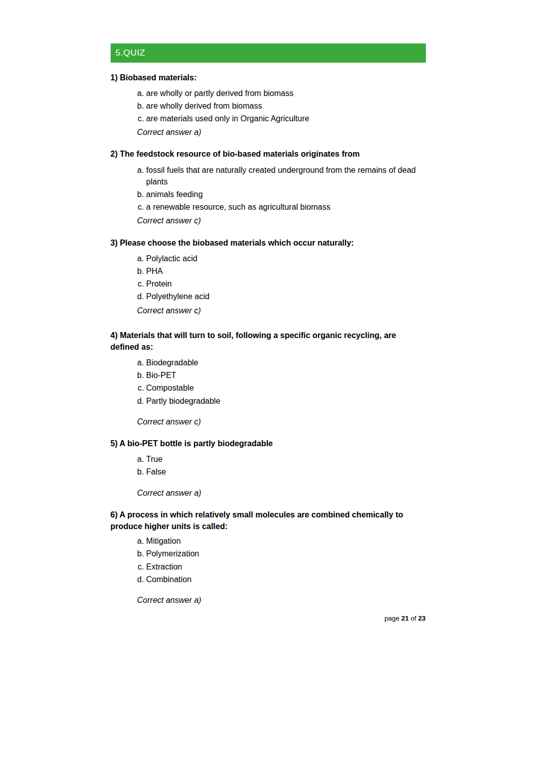5.QUIZ
1) Biobased materials:
are wholly or partly derived from biomass
are wholly derived from biomass
are materials used only in Organic Agriculture
Correct answer a)
2) The feedstock resource of bio-based materials originates from
fossil fuels that are naturally created underground from the remains of dead plants
animals feeding
a renewable resource, such as agricultural biomass
Correct answer c)
3) Please choose the biobased materials which occur naturally:
Polylactic acid
PHA
Protein
Polyethylene acid
Correct answer c)
4) Materials that will turn to soil, following a specific organic recycling, are defined as:
Biodegradable
Bio-PET
Compostable
Partly biodegradable
Correct answer c)
5) A bio-PET bottle is partly biodegradable
True
False
Correct answer a)
6) A process in which relatively small molecules are combined chemically to produce higher units is called:
Mitigation
Polymerization
Extraction
Combination
Correct answer a)
page 21 of 23